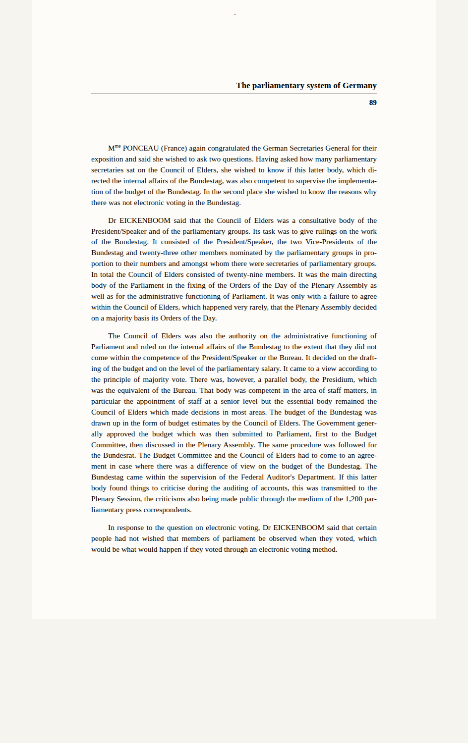.
The parliamentary system of Germany
89
Mme PONCEAU (France) again congratulated the German Secretaries General for their exposition and said she wished to ask two questions. Having asked how many parliamentary secretaries sat on the Council of Elders, she wished to know if this latter body, which directed the internal affairs of the Bundestag, was also competent to supervise the implementation of the budget of the Bundestag. In the second place she wished to know the reasons why there was not electronic voting in the Bundestag.
Dr EICKENBOOM said that the Council of Elders was a consultative body of the President/Speaker and of the parliamentary groups. Its task was to give rulings on the work of the Bundestag. It consisted of the President/Speaker, the two Vice-Presidents of the Bundestag and twenty-three other members nominated by the parliamentary groups in proportion to their numbers and amongst whom there were secretaries of parliamentary groups. In total the Council of Elders consisted of twenty-nine members. It was the main directing body of the Parliament in the fixing of the Orders of the Day of the Plenary Assembly as well as for the administrative functioning of Parliament. It was only with a failure to agree within the Council of Elders, which happened very rarely, that the Plenary Assembly decided on a majority basis its Orders of the Day.
The Council of Elders was also the authority on the administrative functioning of Parliament and ruled on the internal affairs of the Bundestag to the extent that they did not come within the competence of the President/Speaker or the Bureau. It decided on the drafting of the budget and on the level of the parliamentary salary. It came to a view according to the principle of majority vote. There was, however, a parallel body, the Presidium, which was the equivalent of the Bureau. That body was competent in the area of staff matters, in particular the appointment of staff at a senior level but the essential body remained the Council of Elders which made decisions in most areas. The budget of the Bundestag was drawn up in the form of budget estimates by the Council of Elders. The Government generally approved the budget which was then submitted to Parliament, first to the Budget Committee, then discussed in the Plenary Assembly. The same procedure was followed for the Bundesrat. The Budget Committee and the Council of Elders had to come to an agreement in case where there was a difference of view on the budget of the Bundestag. The Bundestag came within the supervision of the Federal Auditor's Department. If this latter body found things to criticise during the auditing of accounts, this was transmitted to the Plenary Session, the criticisms also being made public through the medium of the 1,200 parliamentary press correspondents.
In response to the question on electronic voting, Dr EICKENBOOM said that certain people had not wished that members of parliament be observed when they voted, which would be what would happen if they voted through an electronic voting method.